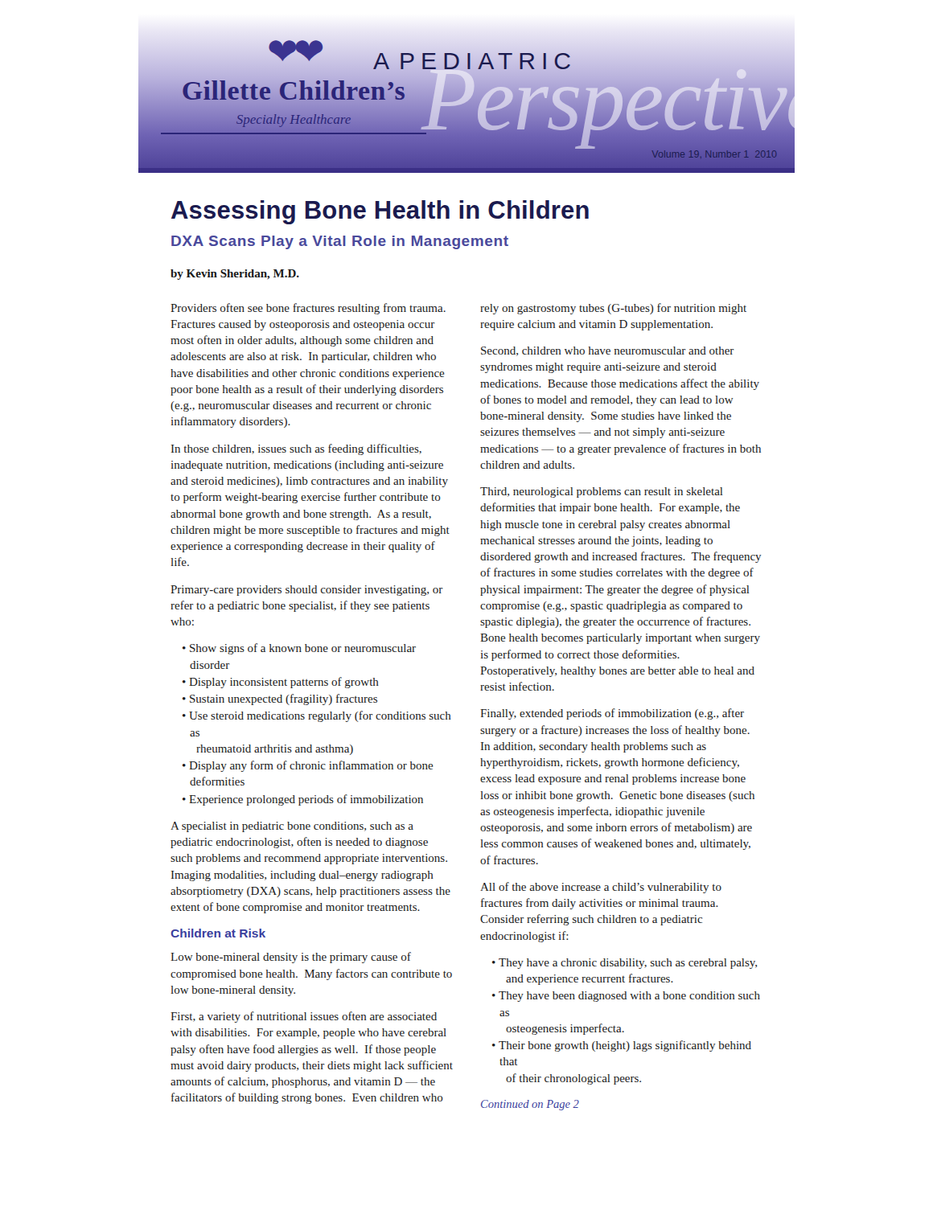❤❤
Gillette Children’s
Specialty Healthcare
APEDIATRIC
Perspective
Volume 19, Number 1 2010
Assessing Bone Health in Children
DXA Scans Play a Vital Role in Management
by Kevin Sheridan, M.D.
Providers often see bone fractures resulting from trauma. Fractures caused by osteoporosis and osteopenia occur most often in older adults, although some children and adolescents are also at risk. In particular, children who have disabilities and other chronic conditions experience poor bone health as a result of their underlying disorders (e.g., neuromuscular diseases and recurrent or chronic inflammatory disorders).
In those children, issues such as feeding difficulties, inadequate nutrition, medications (including anti-seizure and steroid medicines), limb contractures and an inability to perform weight-bearing exercise further contribute to abnormal bone growth and bone strength. As a result, children might be more susceptible to fractures and might experience a corresponding decrease in their quality of life.
Primary-care providers should consider investigating, or refer to a pediatric bone specialist, if they see patients who:
Show signs of a known bone or neuromuscular disorder
Display inconsistent patterns of growth
Sustain unexpected (fragility) fractures
Use steroid medications regularly (for conditions such asrheumatoid arthritis and asthma)
Display any form of chronic inflammation or bone deformities
Experience prolonged periods of immobilization
A specialist in pediatric bone conditions, such as a pediatric endocrinologist, often is needed to diagnose such problems and recommend appropriate interventions. Imaging modalities, including dual–energy radiograph absorptiometry (DXA) scans, help practitioners assess the extent of bone compromise and monitor treatments.
Children at Risk
Low bone-mineral density is the primary cause of compromised bone health. Many factors can contribute to low bone-mineral density.
First, a variety of nutritional issues often are associated with disabilities. For example, people who have cerebral palsy often have food allergies as well. If those people must avoid dairy products, their diets might lack sufficient amounts of calcium, phosphorus, and vitamin D — the facilitators of building strong bones. Even children who rely on gastrostomy tubes (G-tubes) for nutrition might require calcium and vitamin D supplementation.
Second, children who have neuromuscular and other syndromes might require anti-seizure and steroid medications. Because those medications affect the ability of bones to model and remodel, they can lead to low bone-mineral density. Some studies have linked the seizures themselves — and not simply anti-seizure medications — to a greater prevalence of fractures in both children and adults.
Third, neurological problems can result in skeletal deformities that impair bone health. For example, the high muscle tone in cerebral palsy creates abnormal mechanical stresses around the joints, leading to disordered growth and increased fractures. The frequency of fractures in some studies correlates with the degree of physical impairment: The greater the degree of physical compromise (e.g., spastic quadriplegia as compared to spastic diplegia), the greater the occurrence of fractures. Bone health becomes particularly important when surgery is performed to correct those deformities. Postoperatively, healthy bones are better able to heal and resist infection.
Finally, extended periods of immobilization (e.g., after surgery or a fracture) increases the loss of healthy bone. In addition, secondary health problems such as hyperthyroidism, rickets, growth hormone deficiency, excess lead exposure and renal problems increase bone loss or inhibit bone growth. Genetic bone diseases (such as osteogenesis imperfecta, idiopathic juvenile osteoporosis, and some inborn errors of metabolism) are less common causes of weakened bones and, ultimately, of fractures.
All of the above increase a child’s vulnerability to fractures from daily activities or minimal trauma. Consider referring such children to a pediatric endocrinologist if:
They have a chronic disability, such as cerebral palsy,and experience recurrent fractures.
They have been diagnosed with a bone condition such asosteogenesis imperfecta.
Their bone growth (height) lags significantly behind thatof their chronological peers.
Continued on Page 2